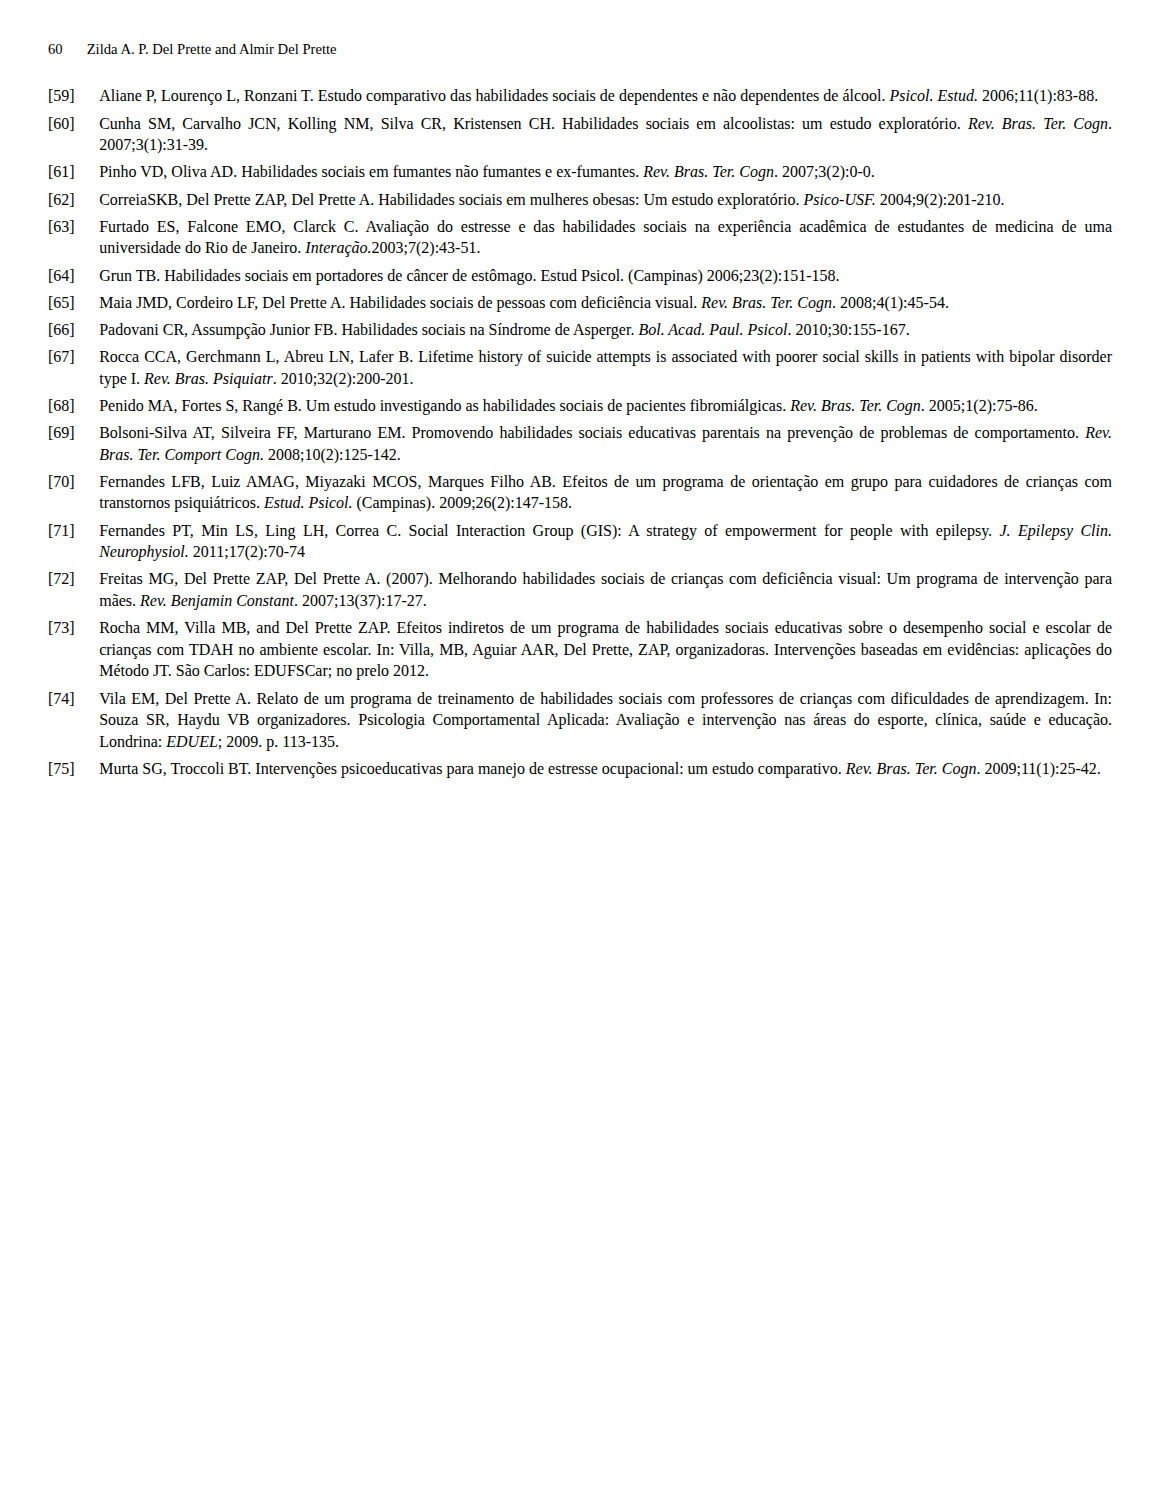60 Zilda A. P. Del Prette and Almir Del Prette
[59] Aliane P, Lourenço L, Ronzani T. Estudo comparativo das habilidades sociais de dependentes e não dependentes de álcool. Psicol. Estud. 2006;11(1):83-88.
[60] Cunha SM, Carvalho JCN, Kolling NM, Silva CR, Kristensen CH. Habilidades sociais em alcoolistas: um estudo exploratório. Rev. Bras. Ter. Cogn. 2007;3(1):31-39.
[61] Pinho VD, Oliva AD. Habilidades sociais em fumantes não fumantes e ex-fumantes. Rev. Bras. Ter. Cogn. 2007;3(2):0-0.
[62] CorreiaSKB, Del Prette ZAP, Del Prette A. Habilidades sociais em mulheres obesas: Um estudo exploratório. Psico-USF. 2004;9(2):201-210.
[63] Furtado ES, Falcone EMO, Clarck C. Avaliação do estresse e das habilidades sociais na experiência acadêmica de estudantes de medicina de uma universidade do Rio de Janeiro. Interação. 2003;7(2):43-51.
[64] Grun TB. Habilidades sociais em portadores de câncer de estômago. Estud Psicol. (Campinas) 2006;23(2):151-158.
[65] Maia JMD, Cordeiro LF, Del Prette A. Habilidades sociais de pessoas com deficiência visual. Rev. Bras. Ter. Cogn. 2008;4(1):45-54.
[66] Padovani CR, Assumpção Junior FB. Habilidades sociais na Síndrome de Asperger. Bol. Acad. Paul. Psicol. 2010;30:155-167.
[67] Rocca CCA, Gerchmann L, Abreu LN, Lafer B. Lifetime history of suicide attempts is associated with poorer social skills in patients with bipolar disorder type I. Rev. Bras. Psiquiatr. 2010;32(2):200-201.
[68] Penido MA, Fortes S, Rangé B. Um estudo investigando as habilidades sociais de pacientes fibromiálgicas. Rev. Bras. Ter. Cogn. 2005;1(2):75-86.
[69] Bolsoni-Silva AT, Silveira FF, Marturano EM. Promovendo habilidades sociais educativas parentais na prevenção de problemas de comportamento. Rev. Bras. Ter. Comport Cogn. 2008;10(2):125-142.
[70] Fernandes LFB, Luiz AMAG, Miyazaki MCOS, Marques Filho AB. Efeitos de um programa de orientação em grupo para cuidadores de crianças com transtornos psiquiátricos. Estud. Psicol. (Campinas). 2009;26(2):147-158.
[71] Fernandes PT, Min LS, Ling LH, Correa C. Social Interaction Group (GIS): A strategy of empowerment for people with epilepsy. J. Epilepsy Clin. Neurophysiol. 2011;17(2):70-74
[72] Freitas MG, Del Prette ZAP, Del Prette A. (2007). Melhorando habilidades sociais de crianças com deficiência visual: Um programa de intervenção para mães. Rev. Benjamin Constant. 2007;13(37):17-27.
[73] Rocha MM, Villa MB, and Del Prette ZAP. Efeitos indiretos de um programa de habilidades sociais educativas sobre o desempenho social e escolar de crianças com TDAH no ambiente escolar. In: Villa, MB, Aguiar AAR, Del Prette, ZAP, organizadoras. Intervenções baseadas em evidências: aplicações do Método JT. São Carlos: EDUFSCar; no prelo 2012.
[74] Vila EM, Del Prette A. Relato de um programa de treinamento de habilidades sociais com professores de crianças com dificuldades de aprendizagem. In: Souza SR, Haydu VB organizadores. Psicologia Comportamental Aplicada: Avaliação e intervenção nas áreas do esporte, clínica, saúde e educação. Londrina: EDUEL; 2009. p. 113-135.
[75] Murta SG, Troccoli BT. Intervenções psicoeducativas para manejo de estresse ocupacional: um estudo comparativo. Rev. Bras. Ter. Cogn. 2009;11(1):25-42.